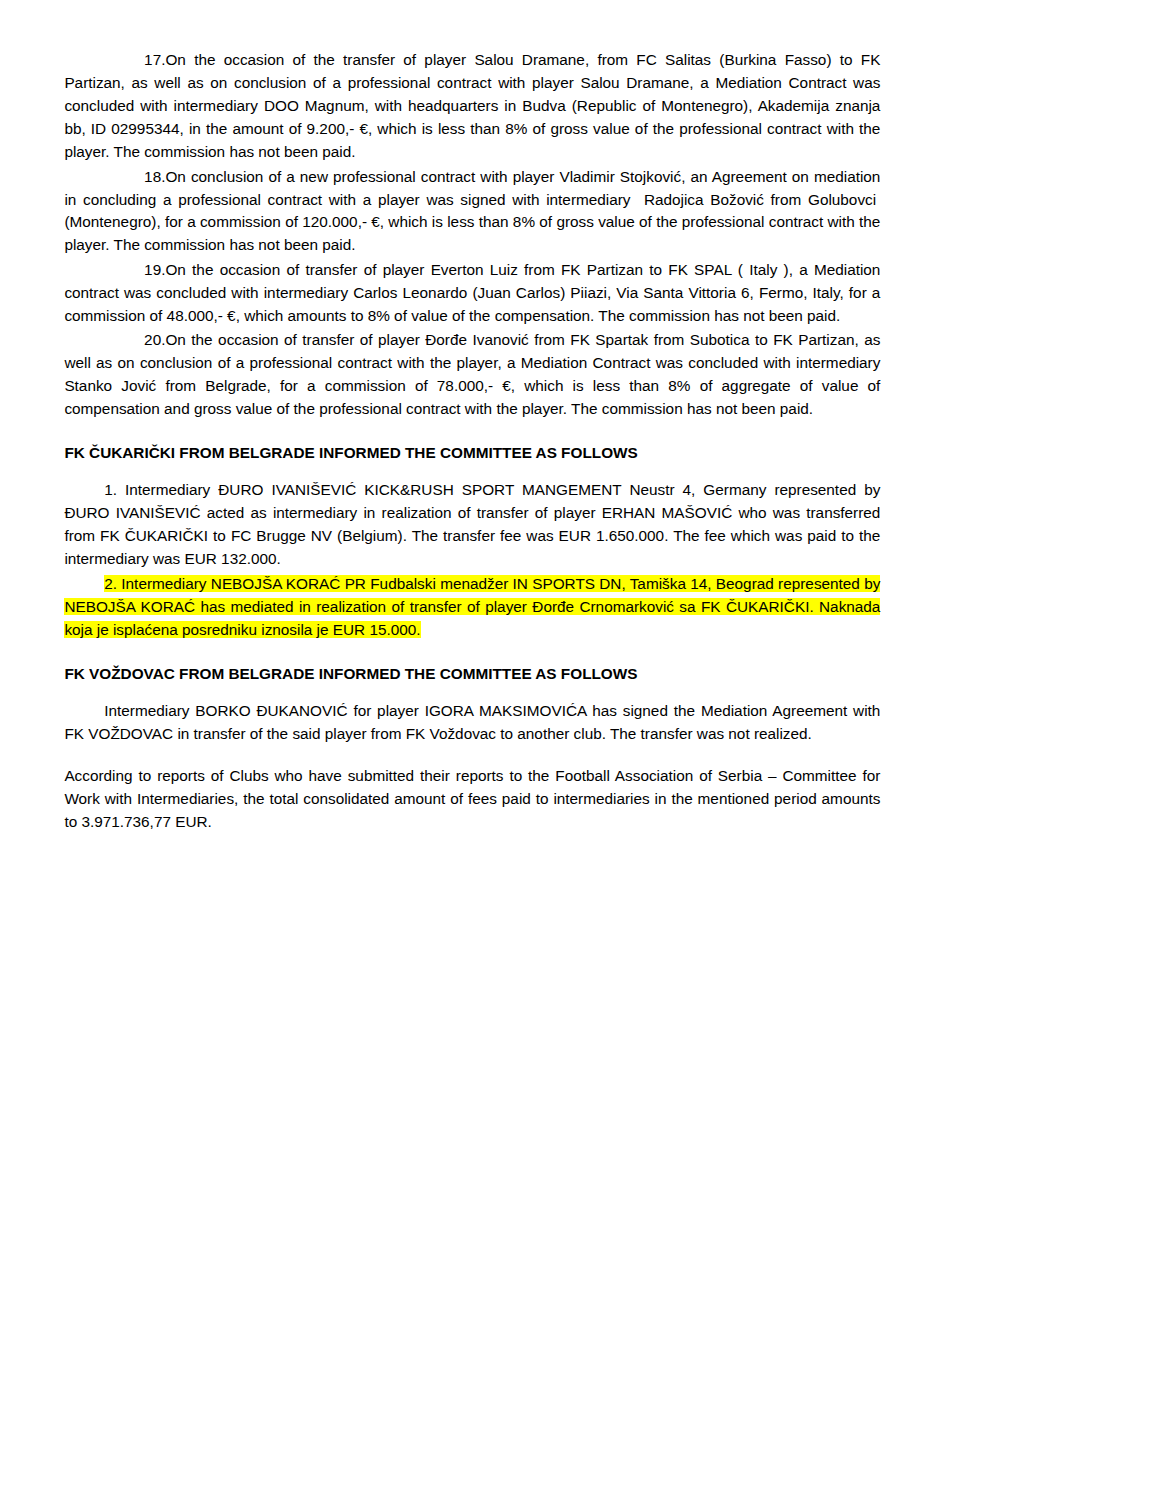17. On the occasion of the transfer of player Salou Dramane, from FC Salitas (Burkina Fasso) to FK Partizan, as well as on conclusion of a professional contract with player Salou Dramane, a Mediation Contract was concluded with intermediary DOO Magnum, with headquarters in Budva (Republic of Montenegro), Akademija znanja bb, ID 02995344, in the amount of 9.200,- €, which is less than 8% of gross value of the professional contract with the player. The commission has not been paid.
18. On conclusion of a new professional contract with player Vladimir Stojković, an Agreement on mediation in concluding a professional contract with a player was signed with intermediary Radojica Božović from Golubovci (Montenegro), for a commission of 120.000,- €, which is less than 8% of gross value of the professional contract with the player. The commission has not been paid.
19. On the occasion of transfer of player Everton Luiz from FK Partizan to FK SPAL ( Italy ), a Mediation contract was concluded with intermediary Carlos Leonardo (Juan Carlos) Piiazi, Via Santa Vittoria 6, Fermo, Italy, for a commission of 48.000,- €, which amounts to 8% of value of the compensation. The commission has not been paid.
20. On the occasion of transfer of player Đorđe Ivanović from FK Spartak from Subotica to FK Partizan, as well as on conclusion of a professional contract with the player, a Mediation Contract was concluded with intermediary Stanko Jović from Belgrade, for a commission of 78.000,- €, which is less than 8% of aggregate of value of compensation and gross value of the professional contract with the player. The commission has not been paid.
FK Čukarički from Belgrade informed the Committee as follows
1. Intermediary ĐURO IVANIŠEVIĆ KICK&RUSH SPORT MANGEMENT Neustr 4, Germany represented by ĐURO IVANIŠEVIĆ acted as intermediary in realization of transfer of player ERHAN MAŠOVIĆ who was transferred from FK ČUKARIČKI to FC Brugge NV (Belgium). The transfer fee was EUR 1.650.000. The fee which was paid to the intermediary was EUR 132.000.
2. Intermediary NEBOJŠA KORAĆ PR Fudbalski menadžer IN SPORTS DN, Tamiška 14, Beograd represented by NEBOJŠA KORAĆ has mediated in realization of transfer of player Đorđe Crnomarković sa FK ČUKARIČKI. Naknada koja je isplaćena posredniku iznosila je EUR 15.000.
FK Voždovac from Belgrade informed the Committee as follows
Intermediary BORKO ĐUKANOVIĆ for player IGORA MAKSIMOVIĆA has signed the Mediation Agreement with FK VOŽDOVAC in transfer of the said player from FK Voždovac to another club. The transfer was not realized.
According to reports of Clubs who have submitted their reports to the Football Association of Serbia – Committee for Work with Intermediaries, the total consolidated amount of fees paid to intermediaries in the mentioned period amounts to 3.971.736,77 EUR.